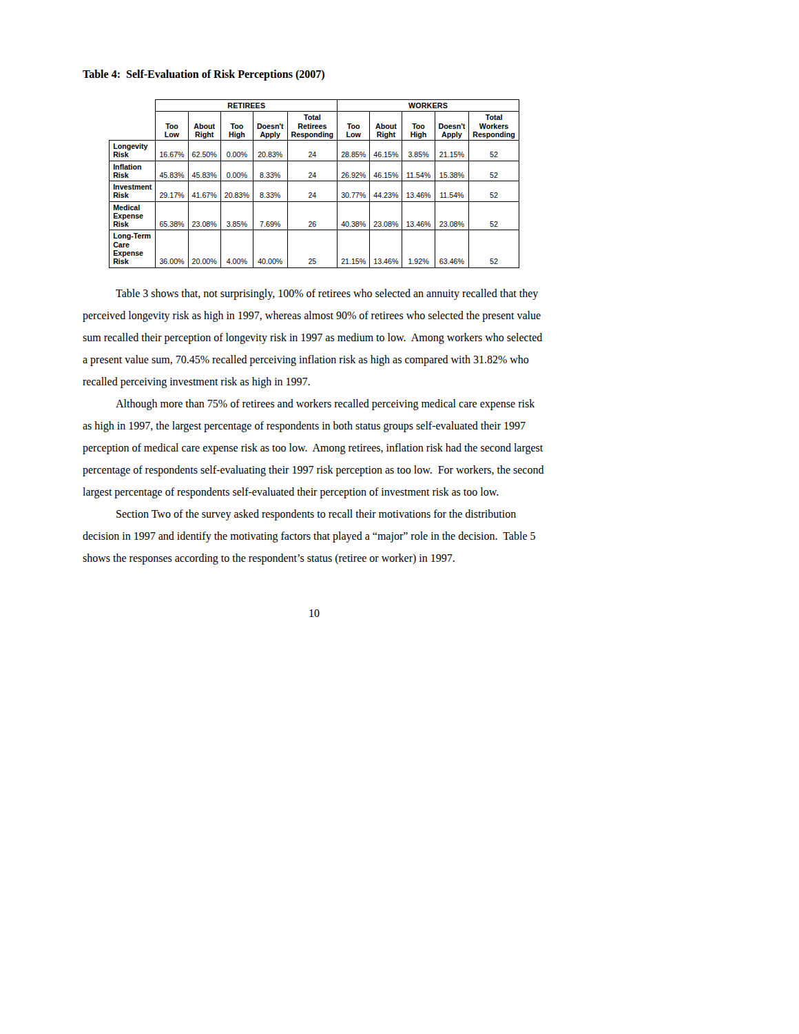Table 4: Self-Evaluation of Risk Perceptions (2007)
| | RETIREES | WORKERS |
| --- | --- | --- |
| | Too Low | About Right | Too High | Doesn't Apply | Total Retirees Responding | Too Low | About Right | Too High | Doesn't Apply | Total Workers Responding |
| Longevity Risk | 16.67% | 62.50% | 0.00% | 20.83% | 24 | 28.85% | 46.15% | 3.85% | 21.15% | 52 |
| Inflation Risk | 45.83% | 45.83% | 0.00% | 8.33% | 24 | 26.92% | 46.15% | 11.54% | 15.38% | 52 |
| Investment Risk | 29.17% | 41.67% | 20.83% | 8.33% | 24 | 30.77% | 44.23% | 13.46% | 11.54% | 52 |
| Medical Expense Risk | 65.38% | 23.08% | 3.85% | 7.69% | 26 | 40.38% | 23.08% | 13.46% | 23.08% | 52 |
| Long-Term Care Expense Risk | 36.00% | 20.00% | 4.00% | 40.00% | 25 | 21.15% | 13.46% | 1.92% | 63.46% | 52 |
Table 3 shows that, not surprisingly, 100% of retirees who selected an annuity recalled that they perceived longevity risk as high in 1997, whereas almost 90% of retirees who selected the present value sum recalled their perception of longevity risk in 1997 as medium to low. Among workers who selected a present value sum, 70.45% recalled perceiving inflation risk as high as compared with 31.82% who recalled perceiving investment risk as high in 1997.
Although more than 75% of retirees and workers recalled perceiving medical care expense risk as high in 1997, the largest percentage of respondents in both status groups self-evaluated their 1997 perception of medical care expense risk as too low. Among retirees, inflation risk had the second largest percentage of respondents self-evaluating their 1997 risk perception as too low. For workers, the second largest percentage of respondents self-evaluated their perception of investment risk as too low.
Section Two of the survey asked respondents to recall their motivations for the distribution decision in 1997 and identify the motivating factors that played a “major” role in the decision. Table 5 shows the responses according to the respondent’s status (retiree or worker) in 1997.
10